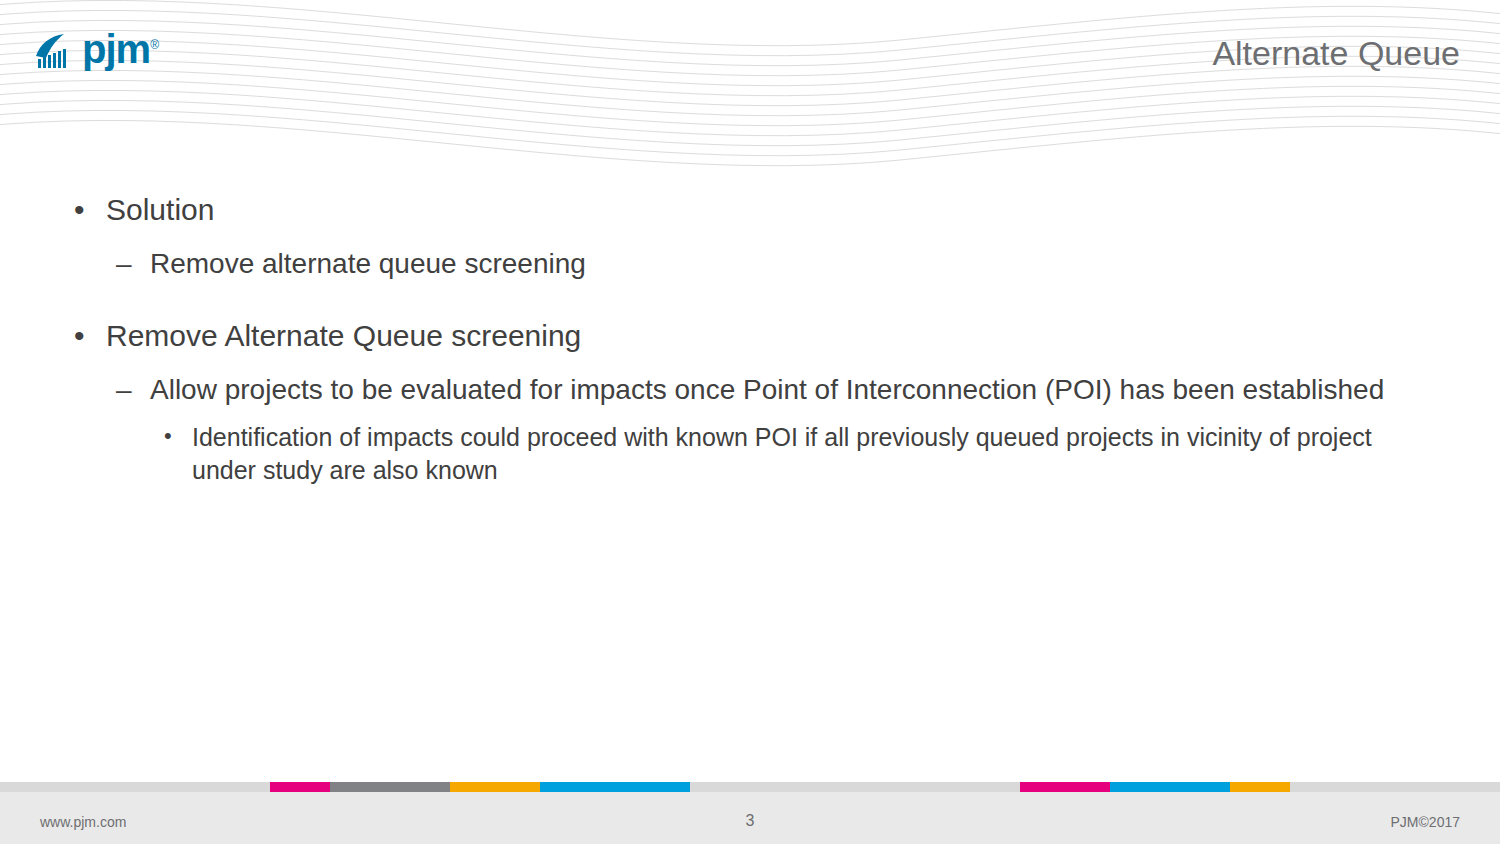pjm®
Alternate Queue
Solution
Remove alternate queue screening
Remove Alternate Queue screening
Allow projects to be evaluated for impacts once Point of Interconnection (POI) has been established
Identification of impacts could proceed with known POI if all previously queued projects in vicinity of project under study are also known
www.pjm.com
3
PJM©2017